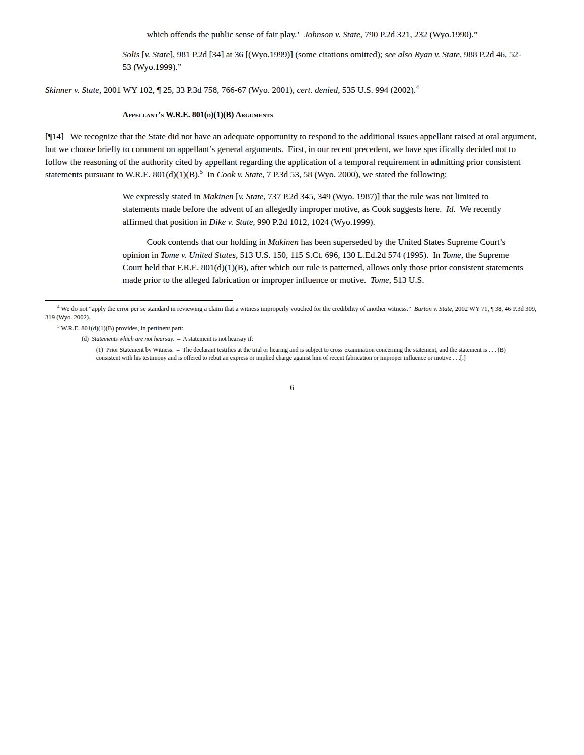which offends the public sense of fair play.’ Johnson v. State, 790 P.2d 321, 232 (Wyo.1990).”
Solis [v. State], 981 P.2d [34] at 36 [(Wyo.1999)] (some citations omitted); see also Ryan v. State, 988 P.2d 46, 52-53 (Wyo.1999).”
Skinner v. State, 2001 WY 102, ¶ 25, 33 P.3d 758, 766-67 (Wyo. 2001), cert. denied, 535 U.S. 994 (2002).4
Appellant’s W.R.E. 801(d)(1)(B) Arguments
[¶14] We recognize that the State did not have an adequate opportunity to respond to the additional issues appellant raised at oral argument, but we choose briefly to comment on appellant’s general arguments. First, in our recent precedent, we have specifically decided not to follow the reasoning of the authority cited by appellant regarding the application of a temporal requirement in admitting prior consistent statements pursuant to W.R.E. 801(d)(1)(B).5 In Cook v. State, 7 P.3d 53, 58 (Wyo. 2000), we stated the following:
We expressly stated in Makinen [v. State, 737 P.2d 345, 349 (Wyo. 1987)] that the rule was not limited to statements made before the advent of an allegedly improper motive, as Cook suggests here. Id. We recently affirmed that position in Dike v. State, 990 P.2d 1012, 1024 (Wyo.1999).
Cook contends that our holding in Makinen has been superseded by the United States Supreme Court’s opinion in Tome v. United States, 513 U.S. 150, 115 S.Ct. 696, 130 L.Ed.2d 574 (1995). In Tome, the Supreme Court held that F.R.E. 801(d)(1)(B), after which our rule is patterned, allows only those prior consistent statements made prior to the alleged fabrication or improper influence or motive. Tome, 513 U.S.
4 We do not “apply the error per se standard in reviewing a claim that a witness improperly vouched for the credibility of another witness.” Burton v. State, 2002 WY 71, ¶ 38, 46 P.3d 309, 319 (Wyo. 2002).
5 W.R.E. 801(d)(1)(B) provides, in pertinent part:
(d) Statements which are not hearsay. – A statement is not hearsay if:
(1) Prior Statement by Witness. – The declarant testifies at the trial or hearing and is subject to cross-examination concerning the statement, and the statement is . . . (B) consistent with his testimony and is offered to rebut an express or implied charge against him of recent fabrication or improper influence or motive . . .[.]
6